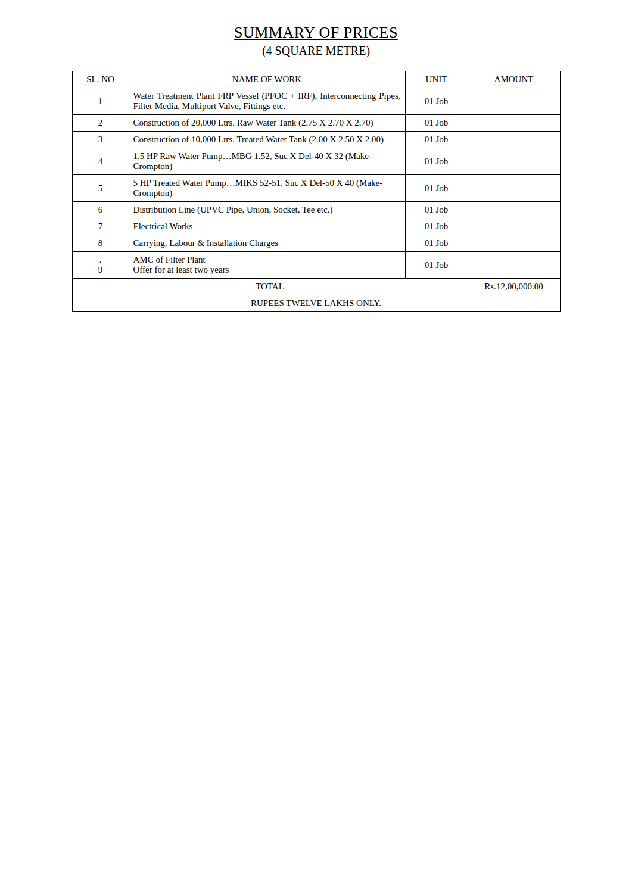SUMMARY OF PRICES
(4 SQUARE METRE)
| SL. NO | NAME OF WORK | UNIT | AMOUNT |
| --- | --- | --- | --- |
| 1 | Water Treatment Plant FRP Vessel (PFOC + IRF), Interconnecting Pipes, Filter Media, Multiport Valve, Fittings etc. | 01 Job | |
| 2 | Construction of 20,000 Ltrs. Raw Water Tank (2.75 X 2.70 X 2.70) | 01 Job | |
| 3 | Construction of 10,000 Ltrs. Treated Water Tank (2.00 X 2.50 X 2.00) | 01 Job | |
| 4 | 1.5 HP Raw Water Pump…MBG 1.52, Suc X Del-40 X 32 (Make- Crompton) | 01 Job | |
| 5 | 5 HP Treated Water Pump…MIKS 52-51, Suc X Del-50 X 40 (Make-Crompton) | 01 Job | |
| 6 | Distribution Line (UPVC Pipe, Union, Socket, Tee etc.) | 01 Job | |
| 7 | Electrical Works | 01 Job | |
| 8 | Carrying, Labour & Installation Charges | 01 Job | |
| . 9 | AMC of Filter Plant Offer for at least two years | 01 Job | |
| TOTAL | Rs.12,00,000.00 |
| RUPEES TWELVE LAKHS ONLY. |